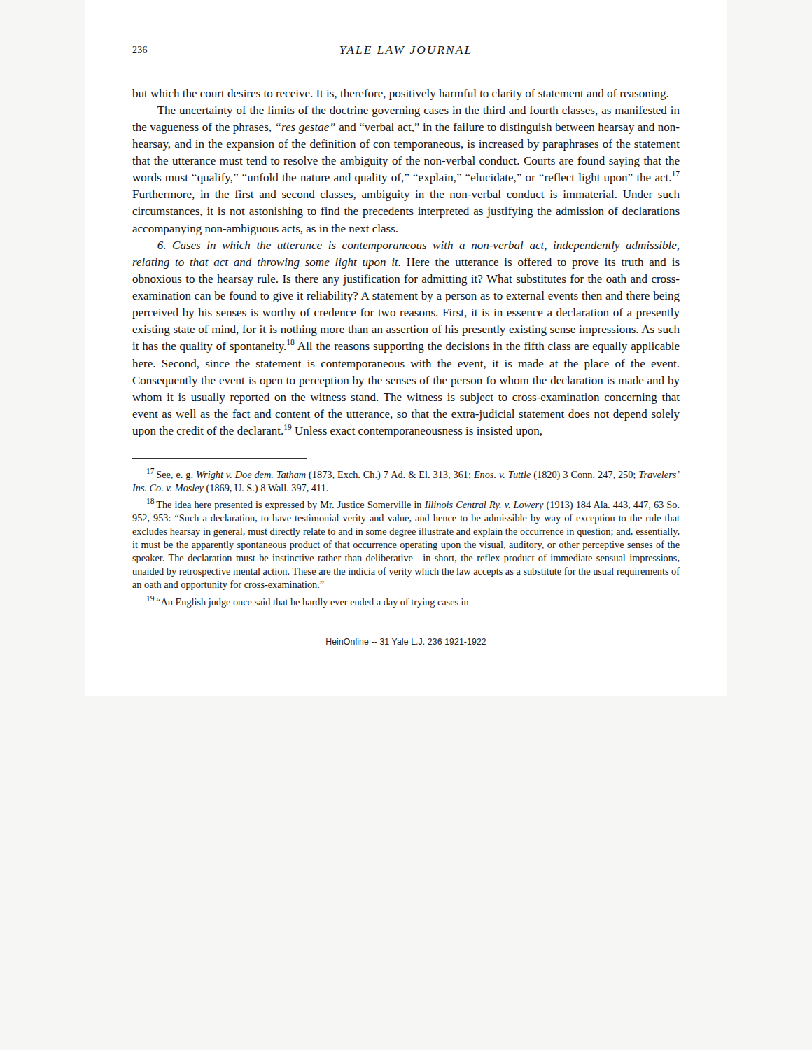236 YALE LAW JOURNAL
but which the court desires to receive. It is, therefore, positively harmful to clarity of statement and of reasoning.
The uncertainty of the limits of the doctrine governing cases in the third and fourth classes, as manifested in the vagueness of the phrases, “res gestae” and “verbal act,” in the failure to distinguish between hearsay and non-hearsay, and in the expansion of the definition of con temporaneous, is increased by paraphrases of the statement that the utterance must tend to resolve the ambiguity of the non-verbal conduct. Courts are found saying that the words must “qualify,” “unfold the nature and quality of,” “explain,” “elucidate,” or “reflect light upon” the act.17 Furthermore, in the first and second classes, ambiguity in the non-verbal conduct is immaterial. Under such circumstances, it is not astonishing to find the precedents interpreted as justifying the admission of declarations accompanying non-ambiguous acts, as in the next class.
6. Cases in which the utterance is contemporaneous with a non-verbal act, independently admissible, relating to that act and throwing some light upon it. Here the utterance is offered to prove its truth and is obnoxious to the hearsay rule. Is there any justification for admitting it? What substitutes for the oath and cross-examination can be found to give it reliability? A statement by a person as to external events then and there being perceived by his senses is worthy of credence for two reasons. First, it is in essence a declaration of a presently existing state of mind, for it is nothing more than an assertion of his presently existing sense impressions. As such it has the quality of spontaneity.18 All the reasons supporting the decisions in the fifth class are equally applicable here. Second, since the statement is contemporaneous with the event, it is made at the place of the event. Consequently the event is open to perception by the senses of the person fo whom the declaration is made and by whom it is usually reported on the witness stand. The witness is subject to cross-examination concerning that event as well as the fact and content of the utterance, so that the extra-judicial statement does not depend solely upon the credit of the declarant.19 Unless exact contemporaneousness is insisted upon,
17 See, e. g. Wright v. Doe dem. Tatham (1873, Exch. Ch.) 7 Ad. & El. 313, 361; Enos. v. Tuttle (1820) 3 Conn. 247, 250; Travelers’ Ins. Co. v. Mosley (1869, U. S.) 8 Wall. 397, 411.
18 The idea here presented is expressed by Mr. Justice Somerville in Illinois Central Ry. v. Lowery (1913) 184 Ala. 443, 447, 63 So. 952, 953: “Such a declaration, to have testimonial verity and value, and hence to be admissible by way of exception to the rule that excludes hearsay in general, must directly relate to and in some degree illustrate and explain the occurrence in question; and, essentially, it must be the apparently spontaneous product of that occurrence operating upon the visual, auditory, or other perceptive senses of the speaker. The declaration must be instinctive rather than deliberative—in short, the reflex product of immediate sensual impressions, unaided by retrospective mental action. These are the indicia of verity which the law accepts as a substitute for the usual requirements of an oath and opportunity for cross-examination.”
19“An English judge once said that he hardly ever ended a day of trying cases in
HeinOnline -- 31 Yale L.J. 236 1921-1922